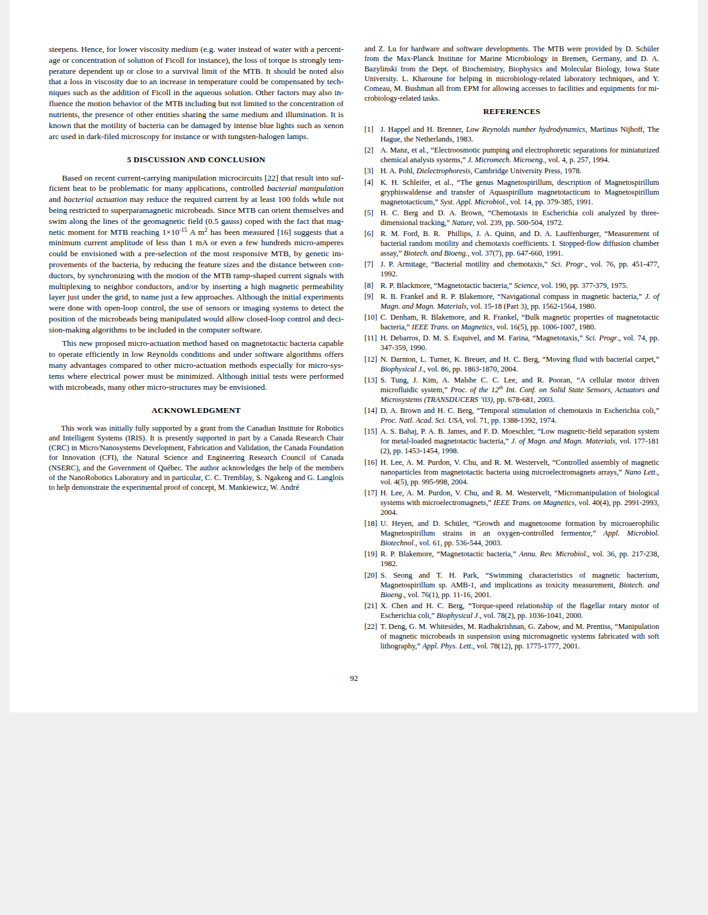steepens. Hence, for lower viscosity medium (e.g. water instead of water with a percentage or concentration of solution of Ficoll for instance), the loss of torque is strongly temperature dependent up or close to a survival limit of the MTB. It should be noted also that a loss in viscosity due to an increase in temperature could be compensated by techniques such as the addition of Ficoll in the aqueous solution. Other factors may also influence the motion behavior of the MTB including but not limited to the concentration of nutrients, the presence of other entities sharing the same medium and illumination. It is known that the motility of bacteria can be damaged by intense blue lights such as xenon arc used in dark-filed microscopy for instance or with tungsten-halogen lamps.
5 DISCUSSION AND CONCLUSION
Based on recent current-carrying manipulation microcircuits [22] that result into sufficient heat to be problematic for many applications, controlled bacterial manipulation and bacterial actuation may reduce the required current by at least 100 folds while not being restricted to superparamagnetic microbeads. Since MTB can orient themselves and swim along the lines of the geomagnetic field (0.5 gauss) coped with the fact that magnetic moment for MTB reaching 1×10-15 A m2 has been measured [16] suggests that a minimum current amplitude of less than 1 mA or even a few hundreds micro-amperes could be envisioned with a pre-selection of the most responsive MTB, by genetic improvements of the bacteria, by reducing the feature sizes and the distance between conductors, by synchronizing with the motion of the MTB ramp-shaped current signals with multiplexing to neighbor conductors, and/or by inserting a high magnetic permeability layer just under the grid, to name just a few approaches. Although the initial experiments were done with open-loop control, the use of sensors or imaging systems to detect the position of the microbeads being manipulated would allow closed-loop control and decision-making algorithms to be included in the computer software.
This new proposed micro-actuation method based on magnetotactic bacteria capable to operate efficiently in low Reynolds conditions and under software algorithms offers many advantages compared to other micro-actuation methods especially for micro-systems where electrical power must be minimized. Although initial tests were performed with microbeads, many other micro-structures may be envisioned.
ACKNOWLEDGMENT
This work was initially fully supported by a grant from the Canadian Institute for Robotics and Intelligent Systems (IRIS). It is presently supported in part by a Canada Research Chair (CRC) in Micro/Nanosystems Development, Fabrication and Validation, the Canada Foundation for Innovation (CFI), the Natural Science and Engineering Research Council of Canada (NSERC), and the Government of Québec. The author acknowledges the help of the members of the NanoRobotics Laboratory and in particular, C. C. Tremblay, S. Ngakeng and G. Langlois to help demonstrate the experimental proof of concept, M. Mankiewicz, W. André
and Z. Lu for hardware and software developments. The MTB were provided by D. Schüler from the Max-Planck Institute for Marine Microbiology in Bremen, Germany, and D. A. Bazylinski from the Dept. of Biochemistry, Biophysics and Molecular Biology, Iowa State University. L. Kharoune for helping in microbiology-related laboratory techniques, and Y. Comeau, M. Bushman all from EPM for allowing accesses to facilities and equipments for microbiology-related tasks.
REFERENCES
[1] J. Happel and H. Brenner, Low Reynolds number hydrodynamics, Martinus Nijhoff, The Hague, the Netherlands, 1983.
[2] A. Manz, et al., “Electroosmotic pumping and electrophoretic separations for miniaturized chemical analysis systems,” J. Micromech. Microeng., vol. 4, p. 257, 1994.
[3] H. A. Pohl, Dielectrophoresis, Cambridge University Press, 1978.
[4] K. H. Schleifer, et al., “The genus Magnetospirillum, description of Magnetospirillum gryphiswaldense and transfer of Aquaspirillum magnetotacticum to Magnetospirillum magnetotacticum,” Syst. Appl. Microbiol., vol. 14, pp. 379-385, 1991.
[5] H. C. Berg and D. A. Brown, “Chemotaxis in Escherichia coli analyzed by three-dimensional tracking,” Nature, vol. 239, pp. 500-504, 1972.
[6] R. M. Ford, B. R. Phillips, J. A. Quinn, and D. A. Lauffenburger, “Measurement of bacterial random motility and chemotaxis coefficients. I. Stopped-flow diffusion chamber assay,” Biotech. and Bioeng., vol. 37(7), pp. 647-660, 1991.
[7] J. P. Armitage, “Bacterial motility and chemotaxis,” Sci. Progr., vol. 76, pp. 451-477, 1992.
[8] R. P. Blackmore, “Magnetotactic bacteria,” Science, vol. 190, pp. 377-379, 1975.
[9] R. B. Frankel and R. P. Blakemore, “Navigational compass in magnetic bacteria,” J. of Magn. and Magn. Materials, vol. 15-18 (Part 3), pp. 1562-1564, 1980.
[10] C. Denham, R. Blakemore, and R. Frankel, “Bulk magnetic properties of magnetotactic bacteria,” IEEE Trans. on Magnetics, vol. 16(5), pp. 1006-1007, 1980.
[11] H. Debarros, D. M. S. Esquivel, and M. Farina, “Magnetotaxis,” Sci. Progr., vol. 74, pp. 347-359, 1990.
[12] N. Darnton, L. Turner, K. Breuer, and H. C. Berg, “Moving fluid with bacterial carpet,” Biophysical J., vol. 86, pp. 1863-1870, 2004.
[13] S. Tung, J. Kim, A. Malshe C. C. Lee, and R. Pooran, “A cellular motor driven microfluidic system,” Proc. of the 12th Int. Conf. on Solid State Sensors, Actuators and Microsystems (TRANSDUCERS ’03), pp. 678-681, 2003.
[14] D. A. Brown and H. C. Berg, “Temporal stimulation of chemotaxis in Escherichia coli,” Proc. Natl. Acad. Sci. USA, vol. 71, pp. 1388-1392, 1974.
[15] A. S. Bahaj, P. A. B. James, and F. D. Moeschler, “Low magnetic-field separation system for metal-loaded magnetotactic bacteria,” J. of Magn. and Magn. Materials, vol. 177-181 (2), pp. 1453-1454, 1998.
[16] H. Lee, A. M. Purdon, V. Chu, and R. M. Westervelt, “Controlled assembly of magnetic nanoparticles from magnetotactic bacteria using microelectromagnets arrays,” Nano Lett., vol. 4(5), pp. 995-998, 2004.
[17] H. Lee, A. M. Purdon, V. Chu, and R. M. Westervelt, “Micromanipulation of biological systems with microelectromagnets,” IEEE Trans. on Magnetics, vol. 40(4), pp. 2991-2993, 2004.
[18] U. Heyen, and D. Schüler, “Growth and magnetosome formation by microaerophilic Magnetospirillum strains in an oxygen-controlled fermentor,” Appl. Microbiol. Biotechnol., vol. 61, pp. 536-544, 2003.
[19] R. P. Blakemore, “Magnetotactic bacteria,” Annu. Rev. Microbiol., vol. 36, pp. 217-238, 1982.
[20] S. Seong and T. H. Park, “Swimming characteristics of magnetic bacterium, Magnetospirillum sp. AMB-1, and implications as toxicity measurement, Biotech. and Bioeng., vol. 76(1), pp. 11-16, 2001.
[21] X. Chen and H. C. Berg, “Torque-speed relationship of the flagellar rotary motor of Escherichia coli,” Biophysical J., vol. 78(2), pp. 1036-1041, 2000.
[22] T. Deng, G. M. Whitesides, M. Radhakrishnan, G. Zabow, and M. Prentiss, “Manipulation of magnetic microbeads in suspension using micromagnetic systems fabricated with soft lithography,” Appl. Phys. Lett., vol. 78(12), pp. 1775-1777, 2001.
92